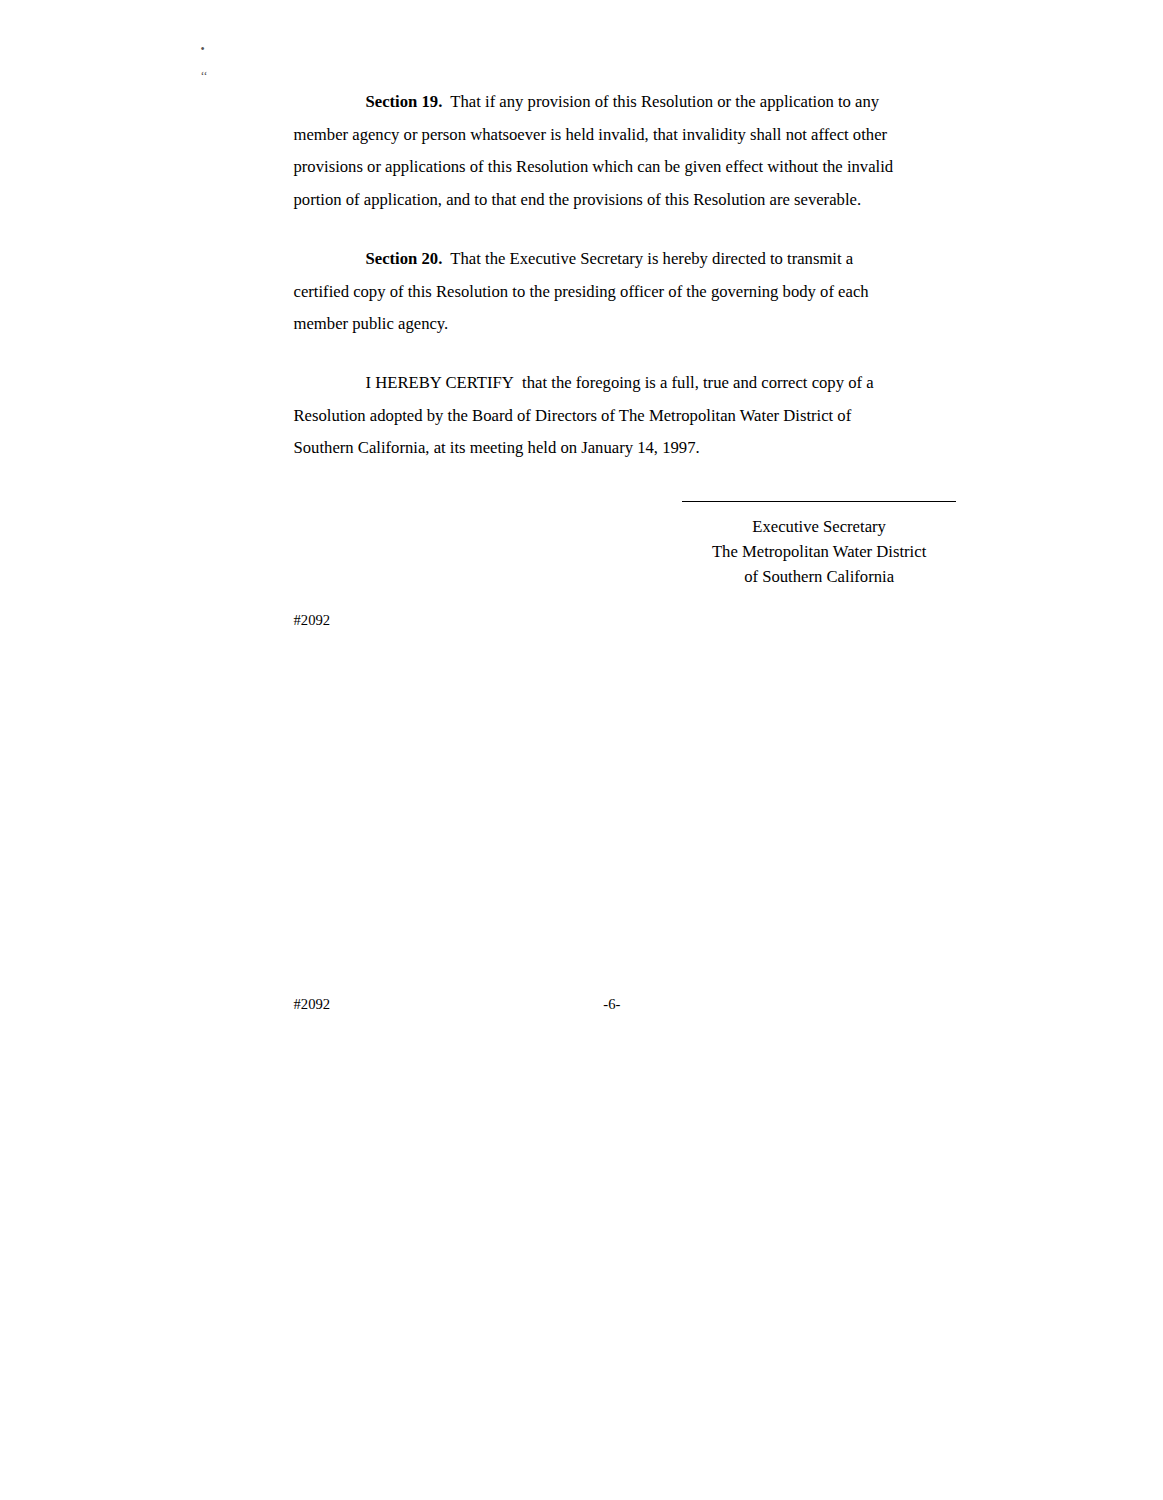• ‘‘
Section 19. That if any provision of this Resolution or the application to any member agency or person whatsoever is held invalid, that invalidity shall not affect other provisions or applications of this Resolution which can be given effect without the invalid portion of application, and to that end the provisions of this Resolution are severable.
Section 20. That the Executive Secretary is hereby directed to transmit a certified copy of this Resolution to the presiding officer of the governing body of each member public agency.
I HEREBY CERTIFY that the foregoing is a full, true and correct copy of a Resolution adopted by the Board of Directors of The Metropolitan Water District of Southern California, at its meeting held on January 14, 1997.
Executive Secretary
The Metropolitan Water District
of Southern California
#2092
#2092
-6-